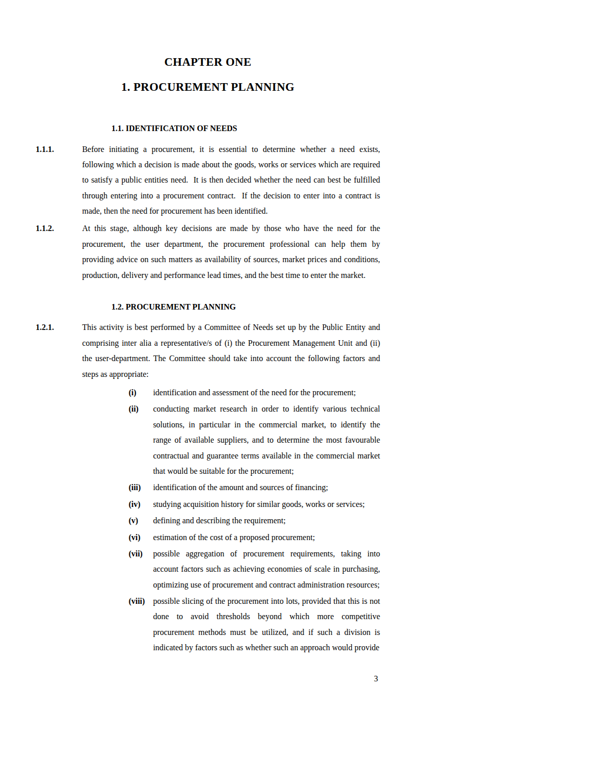CHAPTER ONE
1. PROCUREMENT PLANNING
1.1. IDENTIFICATION OF NEEDS
1.1.1.
Before initiating a procurement, it is essential to determine whether a need exists, following which a decision is made about the goods, works or services which are required to satisfy a public entities need. It is then decided whether the need can best be fulfilled through entering into a procurement contract. If the decision to enter into a contract is made, then the need for procurement has been identified.
1.1.2.
At this stage, although key decisions are made by those who have the need for the procurement, the user department, the procurement professional can help them by providing advice on such matters as availability of sources, market prices and conditions, production, delivery and performance lead times, and the best time to enter the market.
1.2. PROCUREMENT PLANNING
1.2.1.
This activity is best performed by a Committee of Needs set up by the Public Entity and comprising inter alia a representative/s of (i) the Procurement Management Unit and (ii) the user-department. The Committee should take into account the following factors and steps as appropriate:
(i) identification and assessment of the need for the procurement;
(ii) conducting market research in order to identify various technical solutions, in particular in the commercial market, to identify the range of available suppliers, and to determine the most favourable contractual and guarantee terms available in the commercial market that would be suitable for the procurement;
(iii) identification of the amount and sources of financing;
(iv) studying acquisition history for similar goods, works or services;
(v) defining and describing the requirement;
(vi) estimation of the cost of a proposed procurement;
(vii) possible aggregation of procurement requirements, taking into account factors such as achieving economies of scale in purchasing, optimizing use of procurement and contract administration resources;
(viii) possible slicing of the procurement into lots, provided that this is not done to avoid thresholds beyond which more competitive procurement methods must be utilized, and if such a division is indicated by factors such as whether such an approach would provide
3